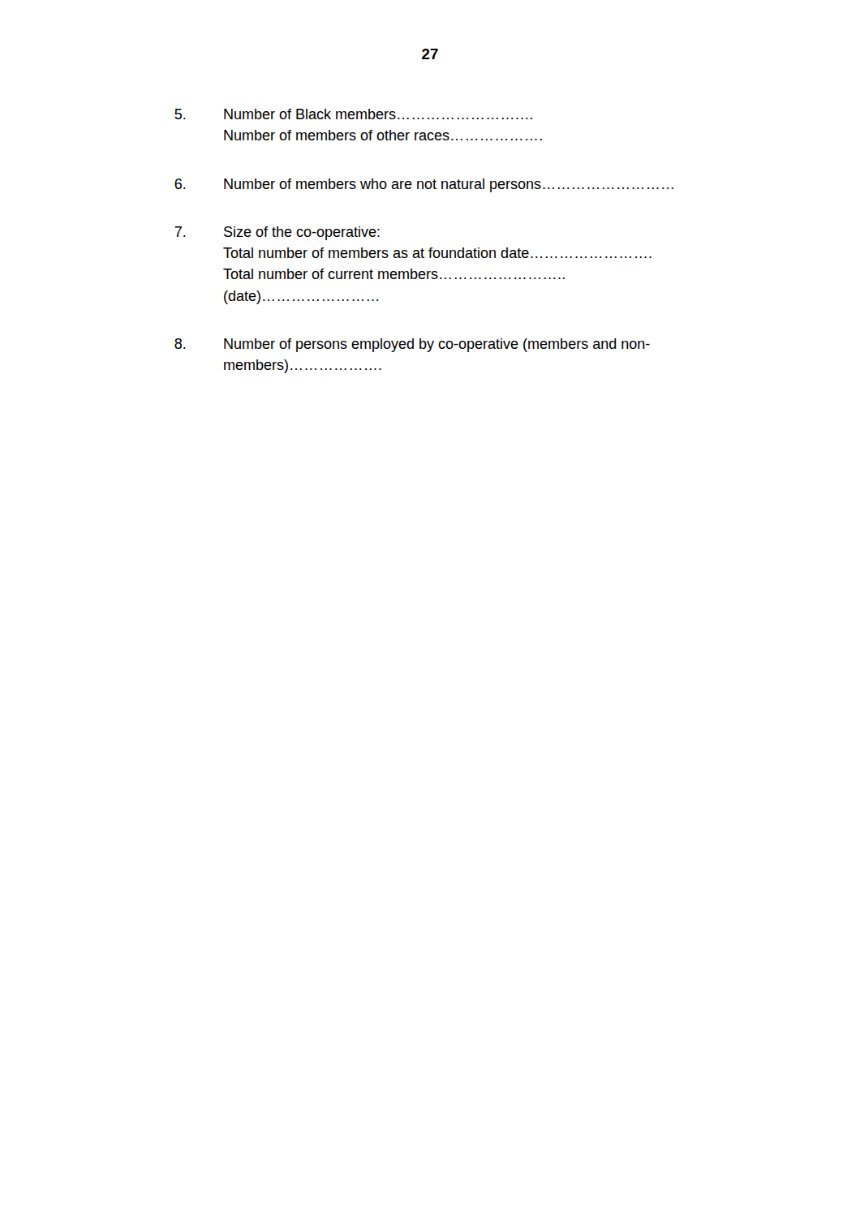27
5. Number of Black members…………………….… Number of members of other races……………….
6. Number of members who are not natural persons………………………
7. Size of the co-operative: Total number of members as at foundation date……………………. Total number of current members……………………..(date)……………………
8. Number of persons employed by co-operative (members and non-members)……………….